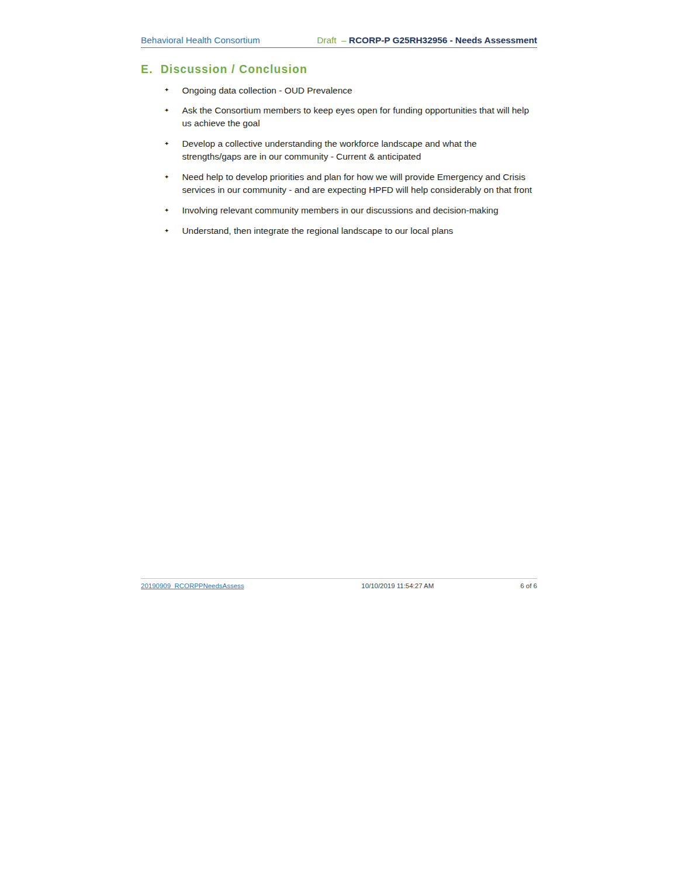Behavioral Health Consortium
Draft – RCORP-P G25RH32956 - Needs Assessment
E. Discussion / Conclusion
Ongoing data collection - OUD Prevalence
Ask the Consortium members to keep eyes open for funding opportunities that will help us achieve the goal
Develop a collective understanding the workforce landscape and what the strengths/gaps are in our community - Current & anticipated
Need help to develop priorities and plan for how we will provide Emergency and Crisis services in our community - and are expecting HPFD will help considerably on that front
Involving relevant community members in our discussions and decision-making
Understand, then integrate the regional landscape to our local plans
20190909_RCORPPNeedsAssess
10/10/2019 11:54:27 AM
6 of 6